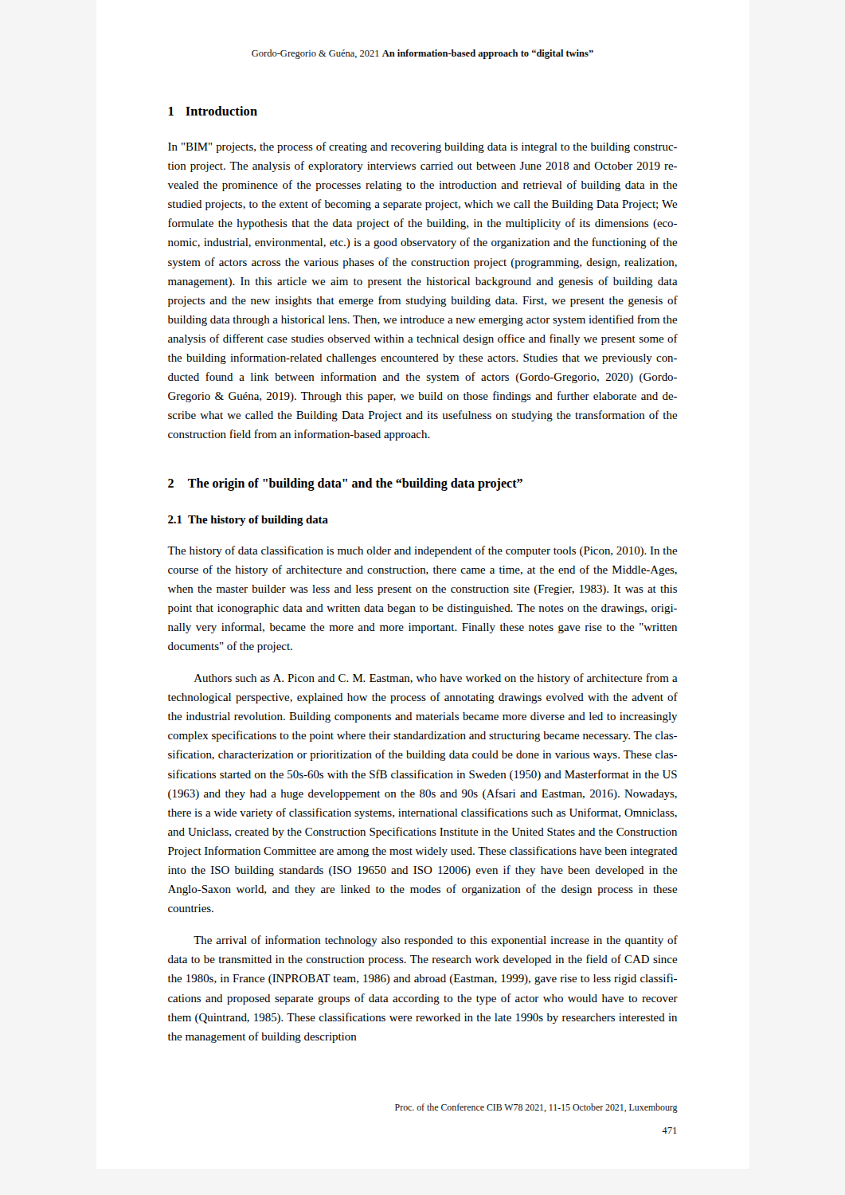Gordo-Gregorio & Guéna, 2021 An information-based approach to “digital twins”
1 Introduction
In "BIM" projects, the process of creating and recovering building data is integral to the building construction project. The analysis of exploratory interviews carried out between June 2018 and October 2019 revealed the prominence of the processes relating to the introduction and retrieval of building data in the studied projects, to the extent of becoming a separate project, which we call the Building Data Project; We formulate the hypothesis that the data project of the building, in the multiplicity of its dimensions (economic, industrial, environmental, etc.) is a good observatory of the organization and the functioning of the system of actors across the various phases of the construction project (programming, design, realization, management). In this article we aim to present the historical background and genesis of building data projects and the new insights that emerge from studying building data. First, we present the genesis of building data through a historical lens. Then, we introduce a new emerging actor system identified from the analysis of different case studies observed within a technical design office and finally we present some of the building information-related challenges encountered by these actors. Studies that we previously conducted found a link between information and the system of actors (Gordo-Gregorio, 2020) (Gordo-Gregorio & Guéna, 2019). Through this paper, we build on those findings and further elaborate and describe what we called the Building Data Project and its usefulness on studying the transformation of the construction field from an information-based approach.
2 The origin of "building data" and the “building data project”
2.1 The history of building data
The history of data classification is much older and independent of the computer tools (Picon, 2010). In the course of the history of architecture and construction, there came a time, at the end of the Middle-Ages, when the master builder was less and less present on the construction site (Fregier, 1983). It was at this point that iconographic data and written data began to be distinguished. The notes on the drawings, originally very informal, became the more and more important. Finally these notes gave rise to the "written documents" of the project.
Authors such as A. Picon and C. M. Eastman, who have worked on the history of architecture from a technological perspective, explained how the process of annotating drawings evolved with the advent of the industrial revolution. Building components and materials became more diverse and led to increasingly complex specifications to the point where their standardization and structuring became necessary. The classification, characterization or prioritization of the building data could be done in various ways. These classifications started on the 50s-60s with the SfB classification in Sweden (1950) and Masterformat in the US (1963) and they had a huge developpement on the 80s and 90s (Afsari and Eastman, 2016). Nowadays, there is a wide variety of classification systems, international classifications such as Uniformat, Omniclass, and Uniclass, created by the Construction Specifications Institute in the United States and the Construction Project Information Committee are among the most widely used. These classifications have been integrated into the ISO building standards (ISO 19650 and ISO 12006) even if they have been developed in the Anglo-Saxon world, and they are linked to the modes of organization of the design process in these countries.
The arrival of information technology also responded to this exponential increase in the quantity of data to be transmitted in the construction process. The research work developed in the field of CAD since the 1980s, in France (INPROBAT team, 1986) and abroad (Eastman, 1999), gave rise to less rigid classifications and proposed separate groups of data according to the type of actor who would have to recover them (Quintrand, 1985). These classifications were reworked in the late 1990s by researchers interested in the management of building description
Proc. of the Conference CIB W78 2021, 11-15 October 2021, Luxembourg
471